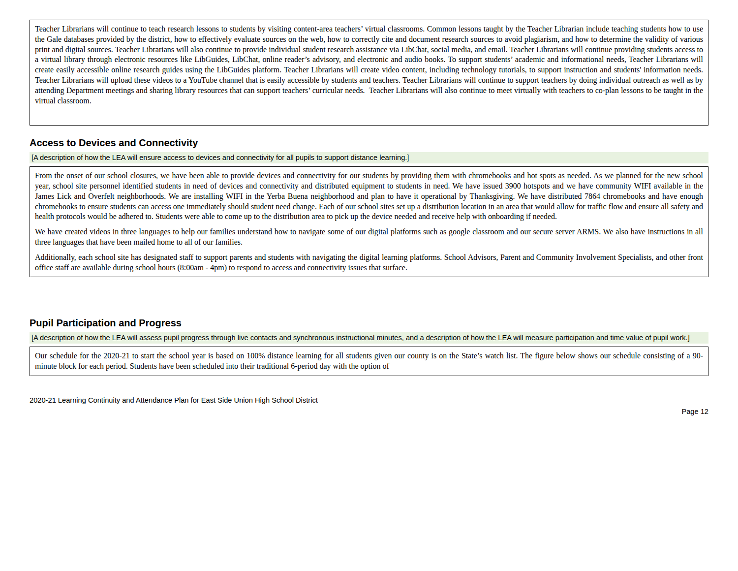Teacher Librarians will continue to teach research lessons to students by visiting content-area teachers’ virtual classrooms. Common lessons taught by the Teacher Librarian include teaching students how to use the Gale databases provided by the district, how to effectively evaluate sources on the web, how to correctly cite and document research sources to avoid plagiarism, and how to determine the validity of various print and digital sources. Teacher Librarians will also continue to provide individual student research assistance via LibChat, social media, and email. Teacher Librarians will continue providing students access to a virtual library through electronic resources like LibGuides, LibChat, online reader’s advisory, and electronic and audio books. To support students’ academic and informational needs, Teacher Librarians will create easily accessible online research guides using the LibGuides platform. Teacher Librarians will create video content, including technology tutorials, to support instruction and students' information needs. Teacher Librarians will upload these videos to a YouTube channel that is easily accessible by students and teachers. Teacher Librarians will continue to support teachers by doing individual outreach as well as by attending Department meetings and sharing library resources that can support teachers’ curricular needs. Teacher Librarians will also continue to meet virtually with teachers to co-plan lessons to be taught in the virtual classroom.
Access to Devices and Connectivity
[A description of how the LEA will ensure access to devices and connectivity for all pupils to support distance learning.]
From the onset of our school closures, we have been able to provide devices and connectivity for our students by providing them with chromebooks and hot spots as needed. As we planned for the new school year, school site personnel identified students in need of devices and connectivity and distributed equipment to students in need. We have issued 3900 hotspots and we have community WIFI available in the James Lick and Overfelt neighborhoods. We are installing WIFI in the Yerba Buena neighborhood and plan to have it operational by Thanksgiving. We have distributed 7864 chromebooks and have enough chromebooks to ensure students can access one immediately should student need change. Each of our school sites set up a distribution location in an area that would allow for traffic flow and ensure all safety and health protocols would be adhered to. Students were able to come up to the distribution area to pick up the device needed and receive help with onboarding if needed.
We have created videos in three languages to help our families understand how to navigate some of our digital platforms such as google classroom and our secure server ARMS. We also have instructions in all three languages that have been mailed home to all of our families.
Additionally, each school site has designated staff to support parents and students with navigating the digital learning platforms. School Advisors, Parent and Community Involvement Specialists, and other front office staff are available during school hours (8:00am - 4pm) to respond to access and connectivity issues that surface.
Pupil Participation and Progress
[A description of how the LEA will assess pupil progress through live contacts and synchronous instructional minutes, and a description of how the LEA will measure participation and time value of pupil work.]
Our schedule for the 2020-21 to start the school year is based on 100% distance learning for all students given our county is on the State’s watch list. The figure below shows our schedule consisting of a 90-minute block for each period. Students have been scheduled into their traditional 6-period day with the option of
2020-21 Learning Continuity and Attendance Plan for East Side Union High School District
Page 12